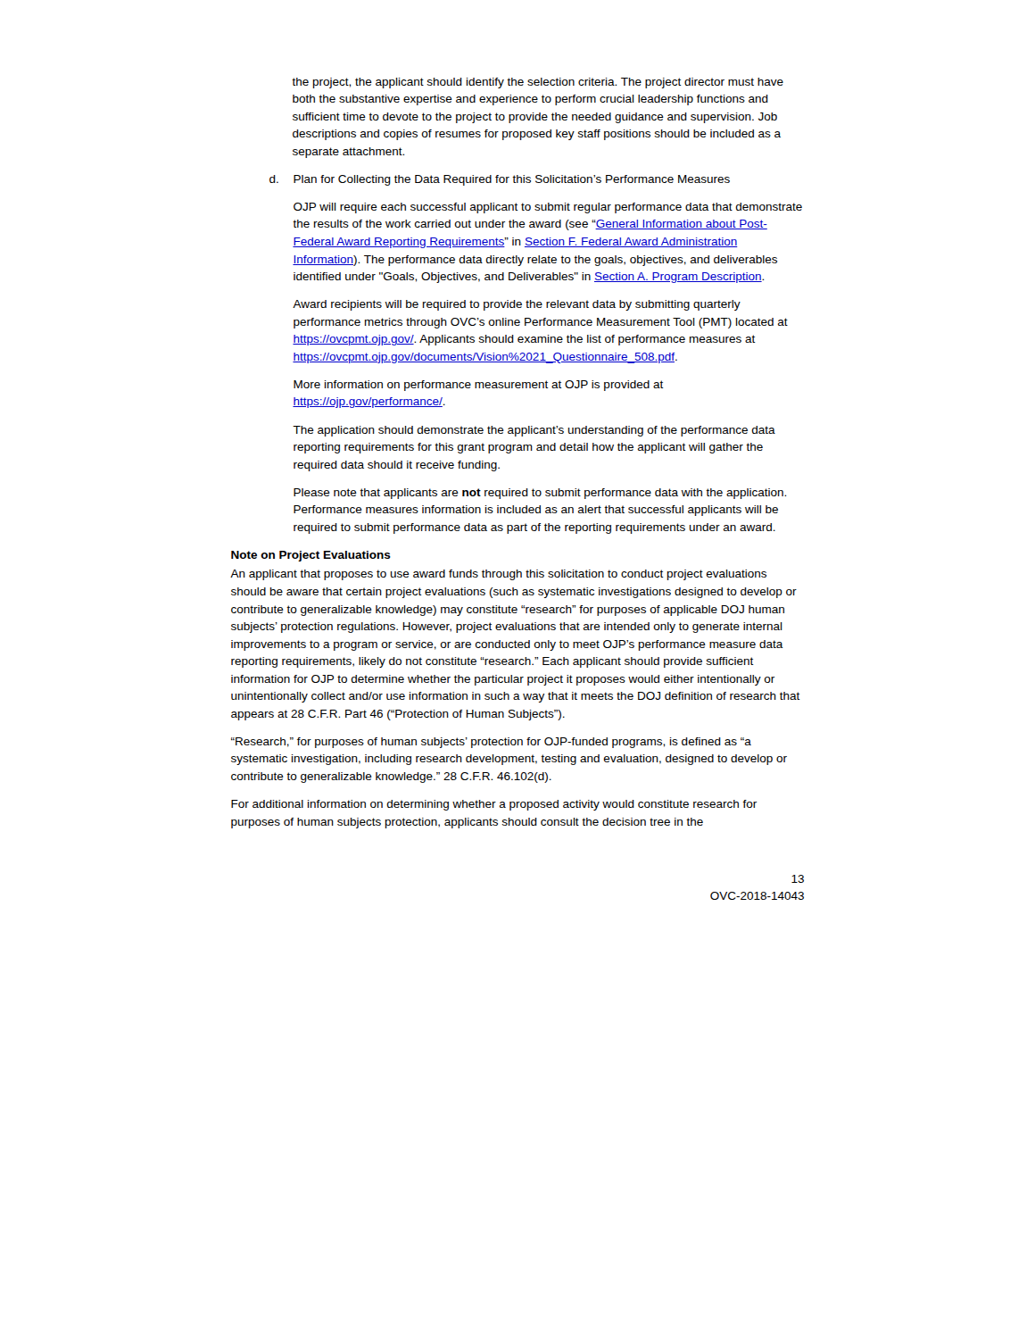the project, the applicant should identify the selection criteria. The project director must have both the substantive expertise and experience to perform crucial leadership functions and sufficient time to devote to the project to provide the needed guidance and supervision. Job descriptions and copies of resumes for proposed key staff positions should be included as a separate attachment.
d. Plan for Collecting the Data Required for this Solicitation’s Performance Measures
OJP will require each successful applicant to submit regular performance data that demonstrate the results of the work carried out under the award (see “General Information about Post-Federal Award Reporting Requirements” in Section F. Federal Award Administration Information). The performance data directly relate to the goals, objectives, and deliverables identified under "Goals, Objectives, and Deliverables" in Section A. Program Description.
Award recipients will be required to provide the relevant data by submitting quarterly performance metrics through OVC’s online Performance Measurement Tool (PMT) located at https://ovcpmt.ojp.gov/. Applicants should examine the list of performance measures at https://ovcpmt.ojp.gov/documents/Vision%2021_Questionnaire_508.pdf.
More information on performance measurement at OJP is provided at https://ojp.gov/performance/.
The application should demonstrate the applicant’s understanding of the performance data reporting requirements for this grant program and detail how the applicant will gather the required data should it receive funding.
Please note that applicants are not required to submit performance data with the application. Performance measures information is included as an alert that successful applicants will be required to submit performance data as part of the reporting requirements under an award.
Note on Project Evaluations
An applicant that proposes to use award funds through this solicitation to conduct project evaluations should be aware that certain project evaluations (such as systematic investigations designed to develop or contribute to generalizable knowledge) may constitute “research” for purposes of applicable DOJ human subjects’ protection regulations. However, project evaluations that are intended only to generate internal improvements to a program or service, or are conducted only to meet OJP’s performance measure data reporting requirements, likely do not constitute “research.” Each applicant should provide sufficient information for OJP to determine whether the particular project it proposes would either intentionally or unintentionally collect and/or use information in such a way that it meets the DOJ definition of research that appears at 28 C.F.R. Part 46 (“Protection of Human Subjects”).
“Research,” for purposes of human subjects’ protection for OJP-funded programs, is defined as “a systematic investigation, including research development, testing and evaluation, designed to develop or contribute to generalizable knowledge.” 28 C.F.R. 46.102(d).
For additional information on determining whether a proposed activity would constitute research for purposes of human subjects protection, applicants should consult the decision tree in the
13 OVC-2018-14043